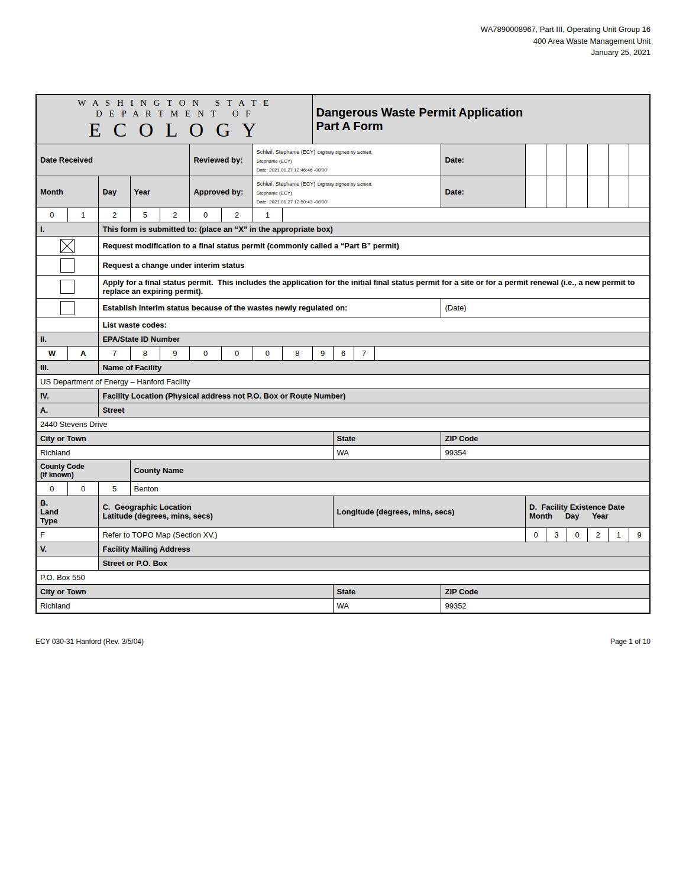WA7890008967, Part III, Operating Unit Group 16
400 Area Waste Management Unit
January 25, 2021
| W A S H I N G T O N S T A T E D E P A R T M E N T O F E C O L O G Y | Dangerous Waste Permit Application Part A Form |
| Date Received | Reviewed by: | Schleif, Stephanie (ECY) Digitally signed by Schleif, Stephanie (ECY) Date: 2021.01.27 12:46:46 -08'00' | Date: | | | | | | |
| Month | Day | Year | Approved by: | Schleif, Stephanie (ECY) Digitally signed by Schleif, Stephanie (ECY) Date: 2021.01.27 12:50:43 -08'00' | Date: | | | | | | |
| 0 | 1 | 2 | 5 | 2 | 0 | 2 | 1 | |
| I. | This form is submitted to: (place an “X” in the appropriate box) |
| | Request modification to a final status permit (commonly called a “Part B” permit) |
| | Request a change under interim status |
| | Apply for a final status permit. This includes the application for the initial final status permit for a site or for a permit renewal (i.e., a new permit to replace an expiring permit). |
| | Establish interim status because of the wastes newly regulated on: | (Date) |
| | List waste codes: |
| II. | EPA/State ID Number |
| W | A | 7 | 8 | 9 | 0 | 0 | 0 | 8 | 9 | 6 | 7 | |
| III. | Name of Facility |
| US Department of Energy – Hanford Facility |
| IV. | Facility Location (Physical address not P.O. Box or Route Number) |
| A. | Street |
| 2440 Stevens Drive |
| City or Town | State | ZIP Code |
| Richland | WA | 99354 |
| County Code (if known) | County Name |
| 0 | 0 | 5 | Benton |
| B. Land Type | C. Geographic Location Latitude (degrees, mins, secs) | Longitude (degrees, mins, secs) | D. Facility Existence Date Month Day Year |
| F | Refer to TOPO Map (Section XV.) | 0 | 3 | 0 | 2 | 1 | 9 |
| V. | Facility Mailing Address |
| | Street or P.O. Box |
| P.O. Box 550 |
| City or Town | State | ZIP Code |
| Richland | WA | 99352 |
ECY 030-31 Hanford (Rev. 3/5/04) Page 1 of 10